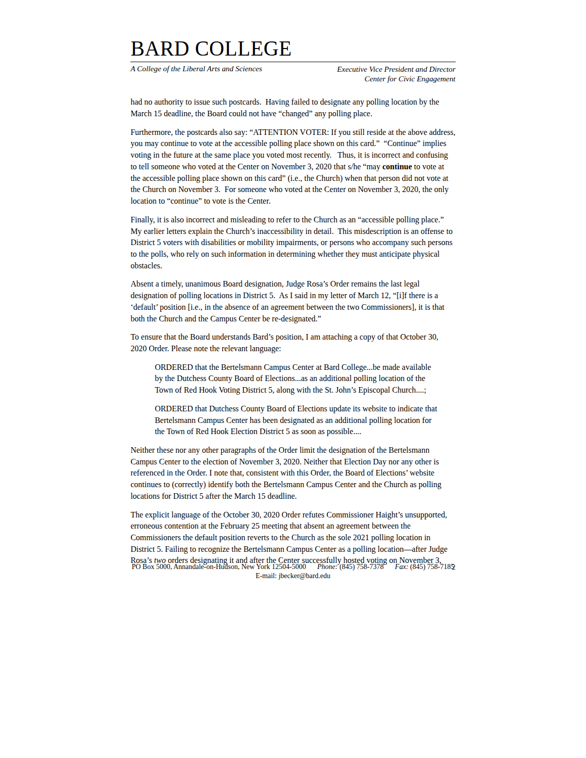BARD COLLEGE
A College of the Liberal Arts and Sciences
Executive Vice President and Director
Center for Civic Engagement
had no authority to issue such postcards. Having failed to designate any polling location by the March 15 deadline, the Board could not have “changed” any polling place.
Furthermore, the postcards also say: “ATTENTION VOTER: If you still reside at the above address, you may continue to vote at the accessible polling place shown on this card.” “Continue” implies voting in the future at the same place you voted most recently. Thus, it is incorrect and confusing to tell someone who voted at the Center on November 3, 2020 that s/he “may continue to vote at the accessible polling place shown on this card” (i.e., the Church) when that person did not vote at the Church on November 3. For someone who voted at the Center on November 3, 2020, the only location to “continue” to vote is the Center.
Finally, it is also incorrect and misleading to refer to the Church as an “accessible polling place.” My earlier letters explain the Church’s inaccessibility in detail. This misdescription is an offense to District 5 voters with disabilities or mobility impairments, or persons who accompany such persons to the polls, who rely on such information in determining whether they must anticipate physical obstacles.
Absent a timely, unanimous Board designation, Judge Rosa’s Order remains the last legal designation of polling locations in District 5. As I said in my letter of March 12, “[i]f there is a ‘default’ position [i.e., in the absence of an agreement between the two Commissioners], it is that both the Church and the Campus Center be re-designated.”
To ensure that the Board understands Bard’s position, I am attaching a copy of that October 30, 2020 Order. Please note the relevant language:
ORDERED that the Bertelsmann Campus Center at Bard College...be made available by the Dutchess County Board of Elections...as an additional polling location of the Town of Red Hook Voting District 5, along with the St. John’s Episcopal Church....;
ORDERED that Dutchess County Board of Elections update its website to indicate that Bertelsmann Campus Center has been designated as an additional polling location for the Town of Red Hook Election District 5 as soon as possible....
Neither these nor any other paragraphs of the Order limit the designation of the Bertelsmann Campus Center to the election of November 3, 2020. Neither that Election Day nor any other is referenced in the Order. I note that, consistent with this Order, the Board of Elections’ website continues to (correctly) identify both the Bertelsmann Campus Center and the Church as polling locations for District 5 after the March 15 deadline.
The explicit language of the October 30, 2020 Order refutes Commissioner Haight’s unsupported, erroneous contention at the February 25 meeting that absent an agreement between the Commissioners the default position reverts to the Church as the sole 2021 polling location in District 5. Failing to recognize the Bertelsmann Campus Center as a polling location—after Judge Rosa’s two orders designating it and after the Center successfully hosted voting on November 3,
PO Box 5000, Annandale-on-Hudson, New York 12504-5000 Phone: (845) 758-7378 Fax: (845) 758-7185 E-mail: jbecker@bard.edu 2